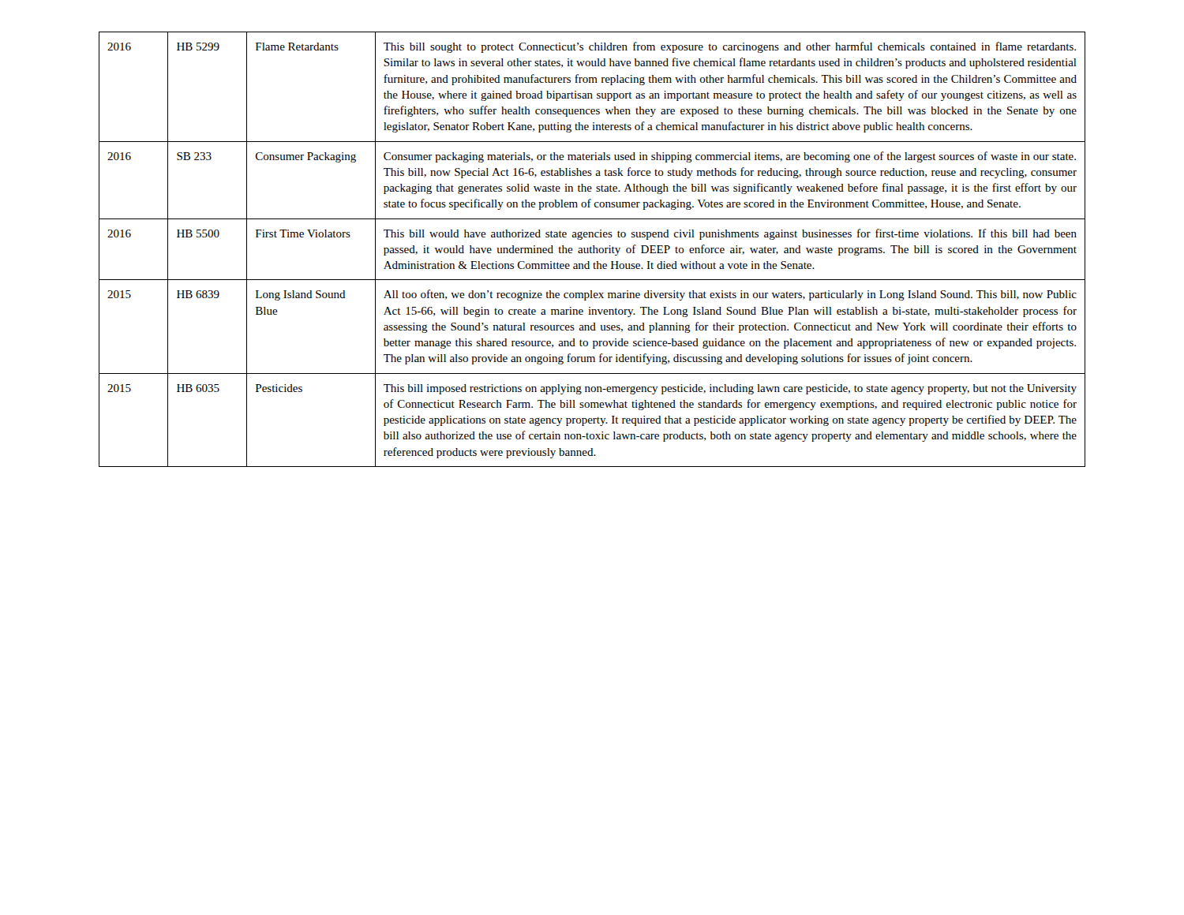| 2016 | HB 5299 | Flame Retardants | This bill sought to protect Connecticut’s children from exposure to carcinogens and other harmful chemicals contained in flame retardants. Similar to laws in several other states, it would have banned five chemical flame retardants used in children’s products and upholstered residential furniture, and prohibited manufacturers from replacing them with other harmful chemicals. This bill was scored in the Children’s Committee and the House, where it gained broad bipartisan support as an important measure to protect the health and safety of our youngest citizens, as well as firefighters, who suffer health consequences when they are exposed to these burning chemicals. The bill was blocked in the Senate by one legislator, Senator Robert Kane, putting the interests of a chemical manufacturer in his district above public health concerns. |
| 2016 | SB 233 | Consumer Packaging | Consumer packaging materials, or the materials used in shipping commercial items, are becoming one of the largest sources of waste in our state. This bill, now Special Act 16-6, establishes a task force to study methods for reducing, through source reduction, reuse and recycling, consumer packaging that generates solid waste in the state. Although the bill was significantly weakened before final passage, it is the first effort by our state to focus specifically on the problem of consumer packaging. Votes are scored in the Environment Committee, House, and Senate. |
| 2016 | HB 5500 | First Time Violators | This bill would have authorized state agencies to suspend civil punishments against businesses for first-time violations. If this bill had been passed, it would have undermined the authority of DEEP to enforce air, water, and waste programs. The bill is scored in the Government Administration & Elections Committee and the House. It died without a vote in the Senate. |
| 2015 | HB 6839 | Long Island Sound Blue | All too often, we don’t recognize the complex marine diversity that exists in our waters, particularly in Long Island Sound. This bill, now Public Act 15-66, will begin to create a marine inventory. The Long Island Sound Blue Plan will establish a bi-state, multi-stakeholder process for assessing the Sound’s natural resources and uses, and planning for their protection. Connecticut and New York will coordinate their efforts to better manage this shared resource, and to provide science-based guidance on the placement and appropriateness of new or expanded projects. The plan will also provide an ongoing forum for identifying, discussing and developing solutions for issues of joint concern. |
| 2015 | HB 6035 | Pesticides | This bill imposed restrictions on applying non-emergency pesticide, including lawn care pesticide, to state agency property, but not the University of Connecticut Research Farm. The bill somewhat tightened the standards for emergency exemptions, and required electronic public notice for pesticide applications on state agency property. It required that a pesticide applicator working on state agency property be certified by DEEP. The bill also authorized the use of certain non-toxic lawn-care products, both on state agency property and elementary and middle schools, where the referenced products were previously banned. |